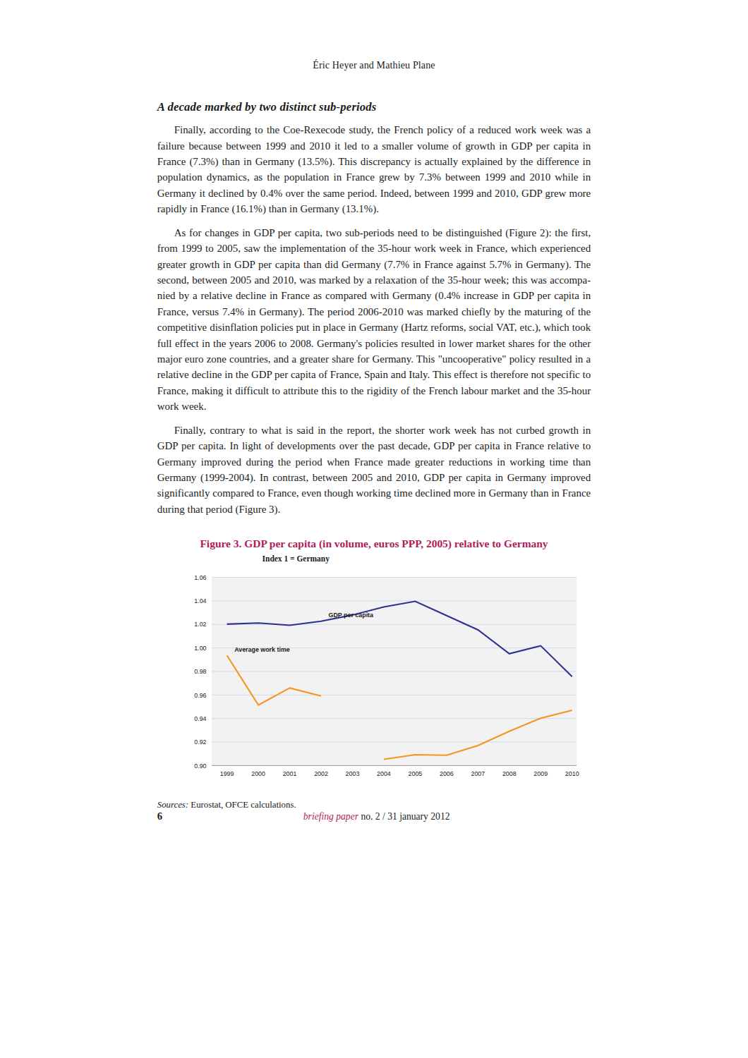Éric Heyer and Mathieu Plane
A decade marked by two distinct sub-periods
Finally, according to the Coe-Rexecode study, the French policy of a reduced work week was a failure because between 1999 and 2010 it led to a smaller volume of growth in GDP per capita in France (7.3%) than in Germany (13.5%). This discrepancy is actually explained by the difference in population dynamics, as the population in France grew by 7.3% between 1999 and 2010 while in Germany it declined by 0.4% over the same period. Indeed, between 1999 and 2010, GDP grew more rapidly in France (16.1%) than in Germany (13.1%).
As for changes in GDP per capita, two sub-periods need to be distinguished (Figure 2): the first, from 1999 to 2005, saw the implementation of the 35-hour work week in France, which experienced greater growth in GDP per capita than did Germany (7.7% in France against 5.7% in Germany). The second, between 2005 and 2010, was marked by a relaxation of the 35-hour week; this was accompanied by a relative decline in France as compared with Germany (0.4% increase in GDP per capita in France, versus 7.4% in Germany). The period 2006-2010 was marked chiefly by the maturing of the competitive disinflation policies put in place in Germany (Hartz reforms, social VAT, etc.), which took full effect in the years 2006 to 2008. Germany's policies resulted in lower market shares for the other major euro zone countries, and a greater share for Germany. This "uncooperative" policy resulted in a relative decline in the GDP per capita of France, Spain and Italy. This effect is therefore not specific to France, making it difficult to attribute this to the rigidity of the French labour market and the 35-hour work week.
Finally, contrary to what is said in the report, the shorter work week has not curbed growth in GDP per capita. In light of developments over the past decade, GDP per capita in France relative to Germany improved during the period when France made greater reductions in working time than Germany (1999-2004). In contrast, between 2005 and 2010, GDP per capita in Germany improved significantly compared to France, even though working time declined more in Germany than in France during that period (Figure 3).
Figure 3. GDP per capita (in volume, euros PPP, 2005) relative to Germany
Index 1 = Germany
1.06 1.04 1.02 1.00 0.98 0.96 0.94 0.92 0.90 1999 2000 2001 2002 2003 2004 2005 2006 2007 2008 2009 2010 GDP per capita Average work time
Sources: Eurostat, OFCE calculations.
6
briefing paper no. 2 / 31 january 2012